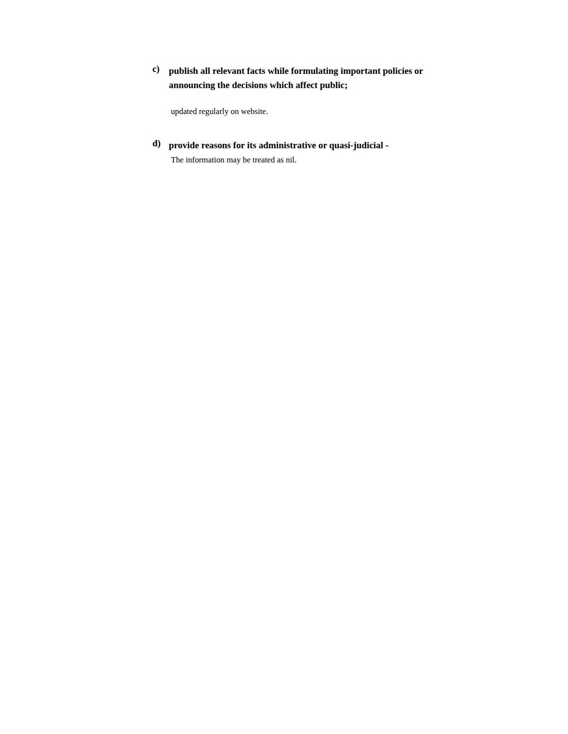c)
publish all relevant facts while formulating important policies or announcing the decisions which affect public;
updated regularly on website.
d)
provide reasons for its administrative or quasi-judicial -
The information may be treated as nil.